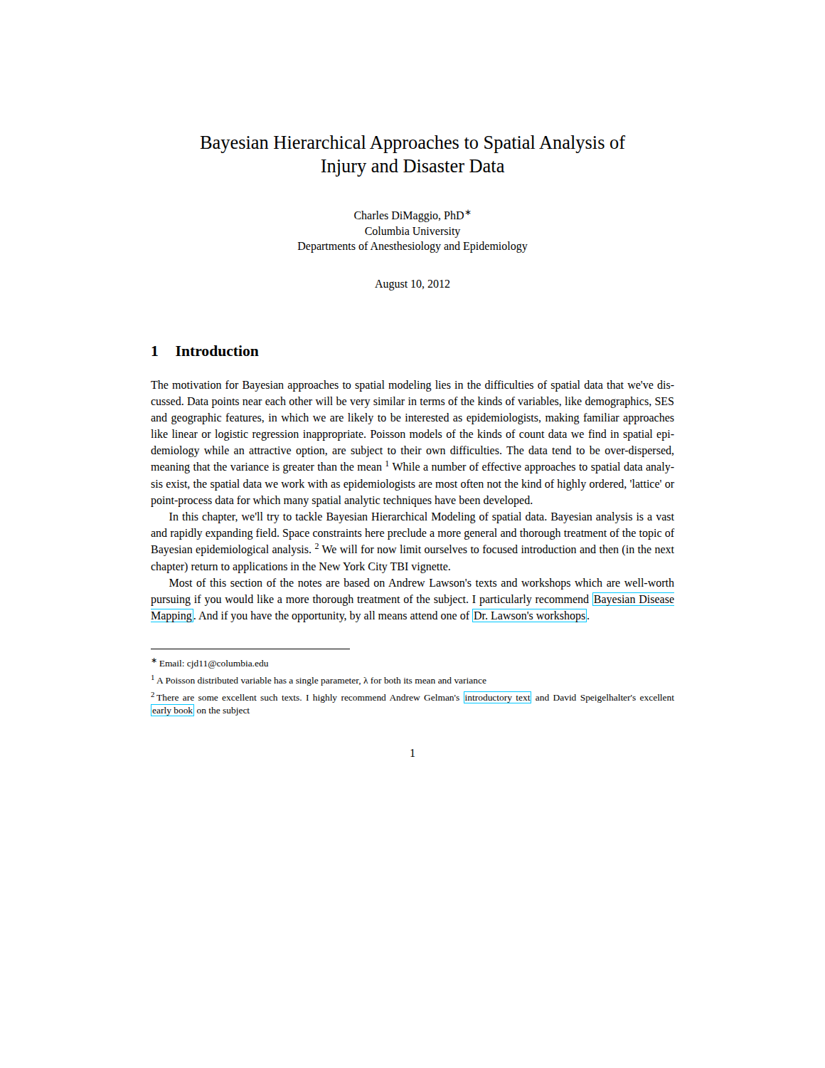Bayesian Hierarchical Approaches to Spatial Analysis of
Injury and Disaster Data
Charles DiMaggio, PhD∗ Columbia University Departments of Anesthesiology and Epidemiology
August 10, 2012
1 Introduction
The motivation for Bayesian approaches to spatial modeling lies in the difficulties of spatial data that we've discussed. Data points near each other will be very similar in terms of the kinds of variables, like demographics, SES and geographic features, in which we are likely to be interested as epidemiologists, making familiar approaches like linear or logistic regression inappropriate. Poisson models of the kinds of count data we find in spatial epidemiology while an attractive option, are subject to their own difficulties. The data tend to be over-dispersed, meaning that the variance is greater than the mean 1 While a number of effective approaches to spatial data analysis exist, the spatial data we work with as epidemiologists are most often not the kind of highly ordered, 'lattice' or point-process data for which many spatial analytic techniques have been developed.
In this chapter, we'll try to tackle Bayesian Hierarchical Modeling of spatial data. Bayesian analysis is a vast and rapidly expanding field. Space constraints here preclude a more general and thorough treatment of the topic of Bayesian epidemiological analysis. 2 We will for now limit ourselves to focused introduction and then (in the next chapter) return to applications in the New York City TBI vignette.
Most of this section of the notes are based on Andrew Lawson's texts and workshops which are well-worth pursuing if you would like a more thorough treatment of the subject. I particularly recommend Bayesian Disease Mapping. And if you have the opportunity, by all means attend one of Dr. Lawson's workshops.
∗Email: cjd11@columbia.edu
1 A Poisson distributed variable has a single parameter, λ for both its mean and variance
2 There are some excellent such texts. I highly recommend Andrew Gelman's introductory text and David Speigelhalter's excellent early book on the subject
1